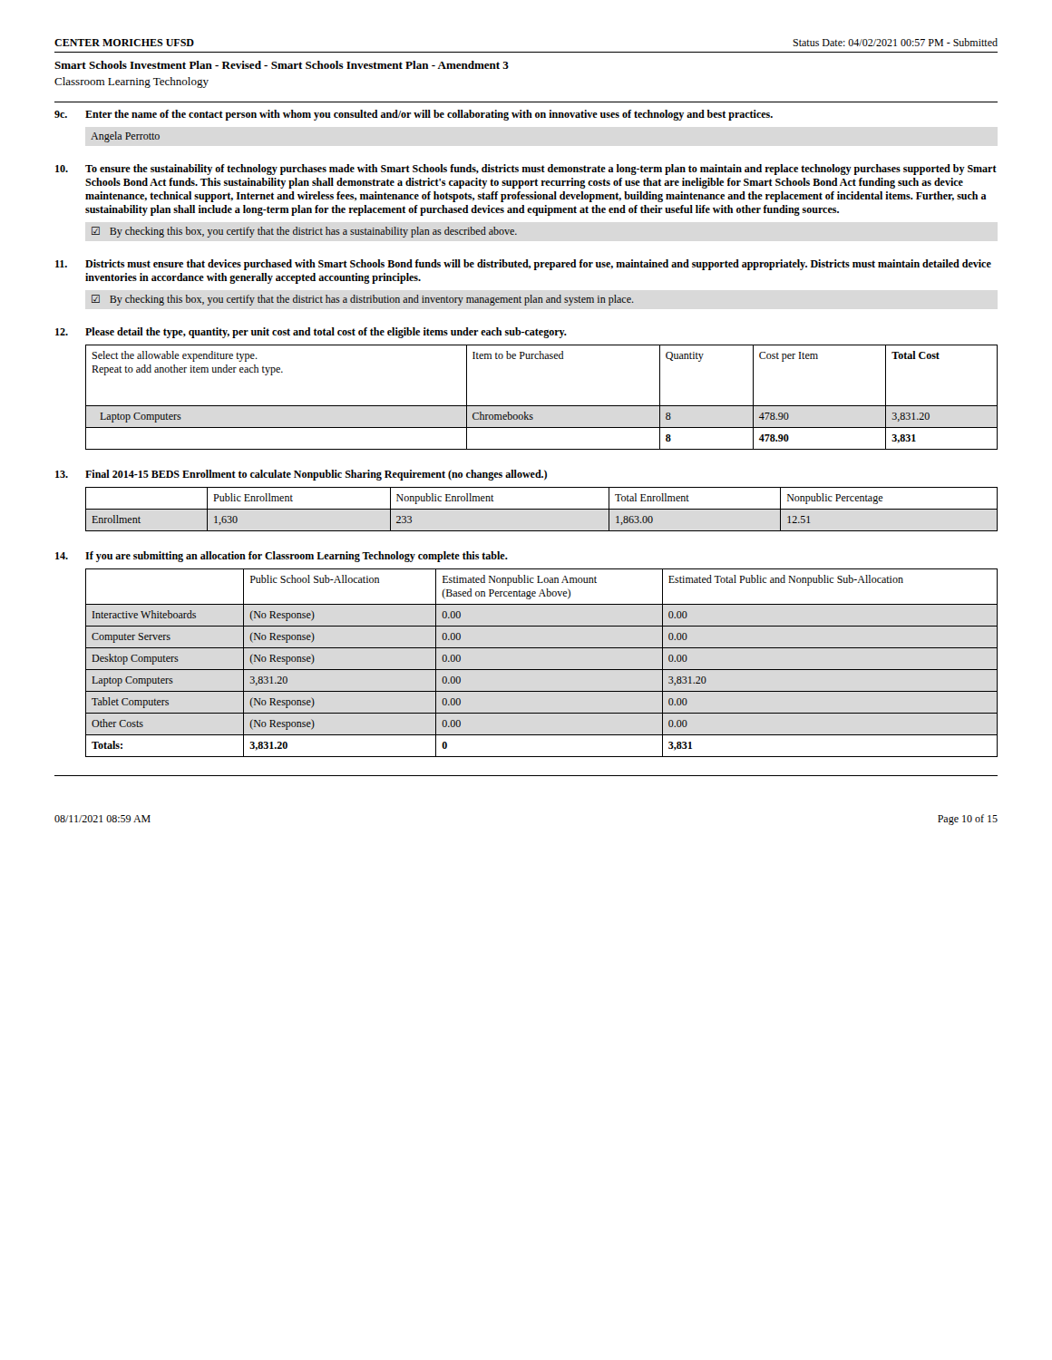CENTER MORICHES UFSD
Status Date: 04/02/2021 00:57 PM - Submitted
Smart Schools Investment Plan - Revised - Smart Schools Investment Plan - Amendment 3
Classroom Learning Technology
9c.
Enter the name of the contact person with whom you consulted and/or will be collaborating with on innovative uses of technology and best practices.
Angela Perrotto
10.
To ensure the sustainability of technology purchases made with Smart Schools funds, districts must demonstrate a long-term plan to maintain and replace technology purchases supported by Smart Schools Bond Act funds. This sustainability plan shall demonstrate a district's capacity to support recurring costs of use that are ineligible for Smart Schools Bond Act funding such as device maintenance, technical support, Internet and wireless fees, maintenance of hotspots, staff professional development, building maintenance and the replacement of incidental items. Further, such a sustainability plan shall include a long-term plan for the replacement of purchased devices and equipment at the end of their useful life with other funding sources.
☑By checking this box, you certify that the district has a sustainability plan as described above.
11.
Districts must ensure that devices purchased with Smart Schools Bond funds will be distributed, prepared for use, maintained and supported appropriately. Districts must maintain detailed device inventories in accordance with generally accepted accounting principles.
☑By checking this box, you certify that the district has a distribution and inventory management plan and system in place.
12.
Please detail the type, quantity, per unit cost and total cost of the eligible items under each sub-category.
| Select the allowable expenditure type. Repeat to add another item under each type. | Item to be Purchased | Quantity | Cost per Item | Total Cost |
| --- | --- | --- | --- | --- |
| Laptop Computers | Chromebooks | 8 | 478.90 | 3,831.20 |
| | | 8 | 478.90 | 3,831 |
13.
Final 2014-15 BEDS Enrollment to calculate Nonpublic Sharing Requirement (no changes allowed.)
| | Public Enrollment | Nonpublic Enrollment | Total Enrollment | Nonpublic Percentage |
| --- | --- | --- | --- | --- |
| Enrollment | 1,630 | 233 | 1,863.00 | 12.51 |
14.
If you are submitting an allocation for Classroom Learning Technology complete this table.
| | Public School Sub-Allocation | Estimated Nonpublic Loan Amount (Based on Percentage Above) | Estimated Total Public and Nonpublic Sub-Allocation |
| --- | --- | --- | --- |
| Interactive Whiteboards | (No Response) | 0.00 | 0.00 |
| Computer Servers | (No Response) | 0.00 | 0.00 |
| Desktop Computers | (No Response) | 0.00 | 0.00 |
| Laptop Computers | 3,831.20 | 0.00 | 3,831.20 |
| Tablet Computers | (No Response) | 0.00 | 0.00 |
| Other Costs | (No Response) | 0.00 | 0.00 |
| Totals: | 3,831.20 | 0 | 3,831 |
08/11/2021 08:59 AM
Page 10 of 15